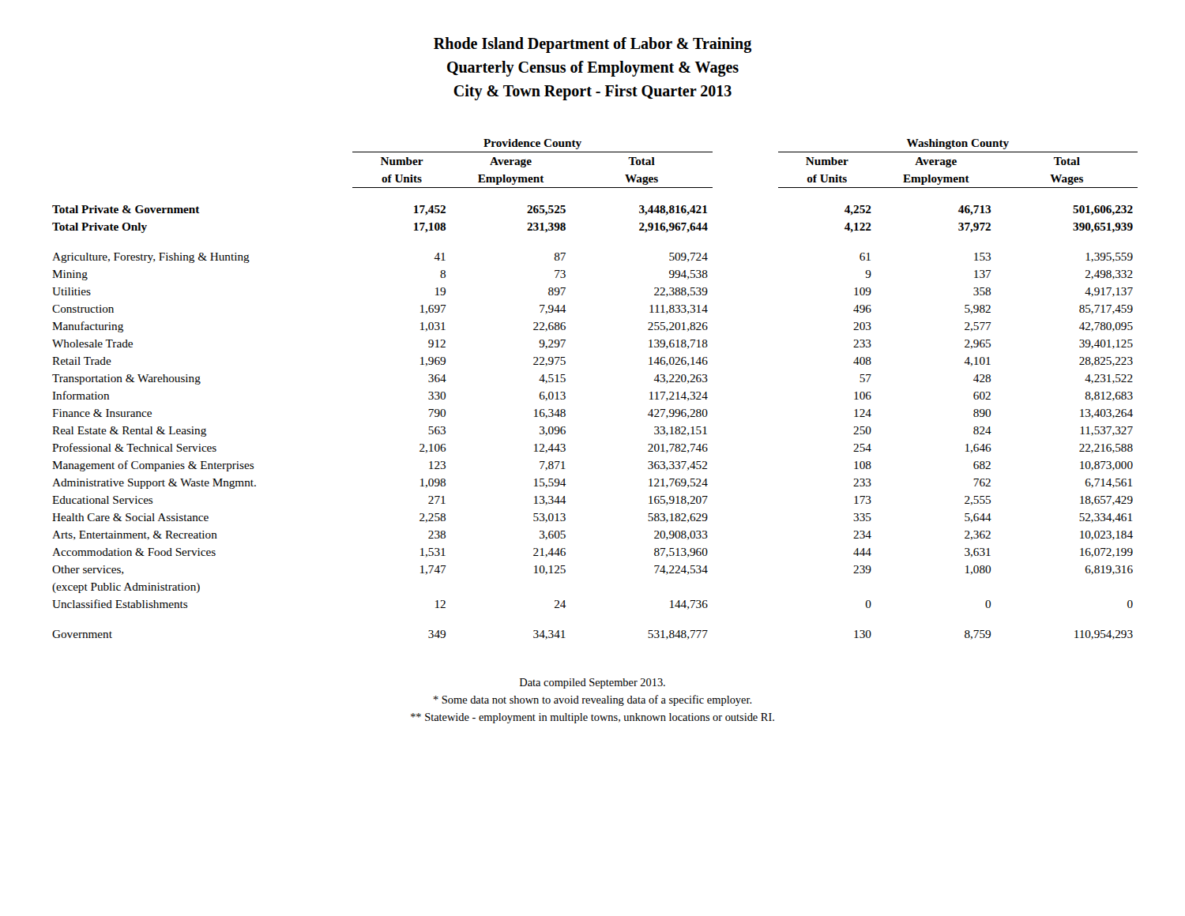Rhode Island Department of Labor & Training
Quarterly Census of Employment & Wages
City & Town Report - First Quarter 2013
| | Providence County | | Washington County |
| --- | --- | --- | --- |
| | Number | Average | Total | | Number | Average | Total |
| | of Units | Employment | Wages | | of Units | Employment | Wages |
| Total Private & Government | 17,452 | 265,525 | 3,448,816,421 | | 4,252 | 46,713 | 501,606,232 |
| Total Private Only | 17,108 | 231,398 | 2,916,967,644 | | 4,122 | 37,972 | 390,651,939 |
| Agriculture, Forestry, Fishing & Hunting | 41 | 87 | 509,724 | | 61 | 153 | 1,395,559 |
| Mining | 8 | 73 | 994,538 | | 9 | 137 | 2,498,332 |
| Utilities | 19 | 897 | 22,388,539 | | 109 | 358 | 4,917,137 |
| Construction | 1,697 | 7,944 | 111,833,314 | | 496 | 5,982 | 85,717,459 |
| Manufacturing | 1,031 | 22,686 | 255,201,826 | | 203 | 2,577 | 42,780,095 |
| Wholesale Trade | 912 | 9,297 | 139,618,718 | | 233 | 2,965 | 39,401,125 |
| Retail Trade | 1,969 | 22,975 | 146,026,146 | | 408 | 4,101 | 28,825,223 |
| Transportation & Warehousing | 364 | 4,515 | 43,220,263 | | 57 | 428 | 4,231,522 |
| Information | 330 | 6,013 | 117,214,324 | | 106 | 602 | 8,812,683 |
| Finance & Insurance | 790 | 16,348 | 427,996,280 | | 124 | 890 | 13,403,264 |
| Real Estate & Rental & Leasing | 563 | 3,096 | 33,182,151 | | 250 | 824 | 11,537,327 |
| Professional & Technical Services | 2,106 | 12,443 | 201,782,746 | | 254 | 1,646 | 22,216,588 |
| Management of Companies & Enterprises | 123 | 7,871 | 363,337,452 | | 108 | 682 | 10,873,000 |
| Administrative Support & Waste Mngmnt. | 1,098 | 15,594 | 121,769,524 | | 233 | 762 | 6,714,561 |
| Educational Services | 271 | 13,344 | 165,918,207 | | 173 | 2,555 | 18,657,429 |
| Health Care & Social Assistance | 2,258 | 53,013 | 583,182,629 | | 335 | 5,644 | 52,334,461 |
| Arts, Entertainment, & Recreation | 238 | 3,605 | 20,908,033 | | 234 | 2,362 | 10,023,184 |
| Accommodation & Food Services | 1,531 | 21,446 | 87,513,960 | | 444 | 3,631 | 16,072,199 |
| Other services, | 1,747 | 10,125 | 74,224,534 | | 239 | 1,080 | 6,819,316 |
| (except Public Administration) | | | | | | | |
| Unclassified Establishments | 12 | 24 | 144,736 | | 0 | 0 | 0 |
| Government | 349 | 34,341 | 531,848,777 | | 130 | 8,759 | 110,954,293 |
Data compiled September 2013.
* Some data not shown to avoid revealing data of a specific employer.
** Statewide - employment in multiple towns, unknown locations or outside RI.